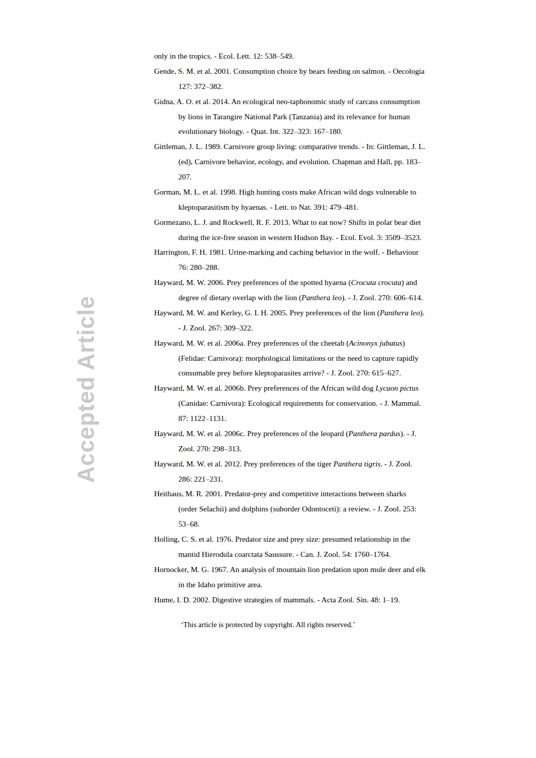Accepted Article
only in the tropics. - Ecol. Lett. 12: 538–549.
Gende, S. M. et al. 2001. Consumption choice by bears feeding on salmon. - Oecologia 127: 372–382.
Gidna, A. O. et al. 2014. An ecological neo-taphonomic study of carcass consumption by lions in Tarangire National Park (Tanzania) and its relevance for human evolutionary biology. - Quat. Int. 322–323: 167–180.
Gittleman, J. L. 1989. Carnivore group living: comparative trends. - In: Gittleman, J. L. (ed), Carnivore behavior, ecology, and evolution. Chapman and Hall, pp. 183–207.
Gorman, M. L. et al. 1998. High hunting costs make African wild dogs vulnerable to kleptoparasitism by hyaenas. - Lett. to Nat. 391: 479–481.
Gormezano, L. J. and Rockwell, R. F. 2013. What to eat now? Shifts in polar bear diet during the ice-free season in western Hudson Bay. - Ecol. Evol. 3: 3509–3523.
Harrington, F. H. 1981. Urine-marking and caching behavior in the wolf. - Behaviour 76: 280–288.
Hayward, M. W. 2006. Prey preferences of the spotted hyaena (Crocuta crocuta) and degree of dietary overlap with the lion (Panthera leo). - J. Zool. 270: 606–614.
Hayward, M. W. and Kerley, G. I. H. 2005. Prey preferences of the lion (Panthera leo). - J. Zool. 267: 309–322.
Hayward, M. W. et al. 2006a. Prey preferences of the cheetah (Acinonyx jubatus) (Felidae: Carnivora): morphological limitations or the need to capture rapidly consumable prey before kleptoparasites arrive? - J. Zool. 270: 615–627.
Hayward, M. W. et al. 2006b. Prey preferences of the African wild dog Lycaon pictus (Canidae: Carnivora): Ecological requirements for conservation. - J. Mammal. 87: 1122–1131.
Hayward, M. W. et al. 2006c. Prey preferences of the leopard (Panthera pardus). - J. Zool. 270: 298–313.
Hayward, M. W. et al. 2012. Prey preferences of the tiger Panthera tigris. - J. Zool. 286: 221–231.
Heithaus, M. R. 2001. Predator-prey and competitive interactions between sharks (order Selachii) and dolphins (suborder Odontoceti): a review. - J. Zool. 253: 53–68.
Holling, C. S. et al. 1976. Predator size and prey size: presumed relationship in the mantid Hierodula coarctata Saussure. - Can. J. Zool. 54: 1760–1764.
Hornocker, M. G. 1967. An analysis of mountain lion predation upon mule deer and elk in the Idaho primitive area.
Hume, I. D. 2002. Digestive strategies of mammals. - Acta Zool. Sin. 48: 1–19.
‘This article is protected by copyright. All rights reserved.’